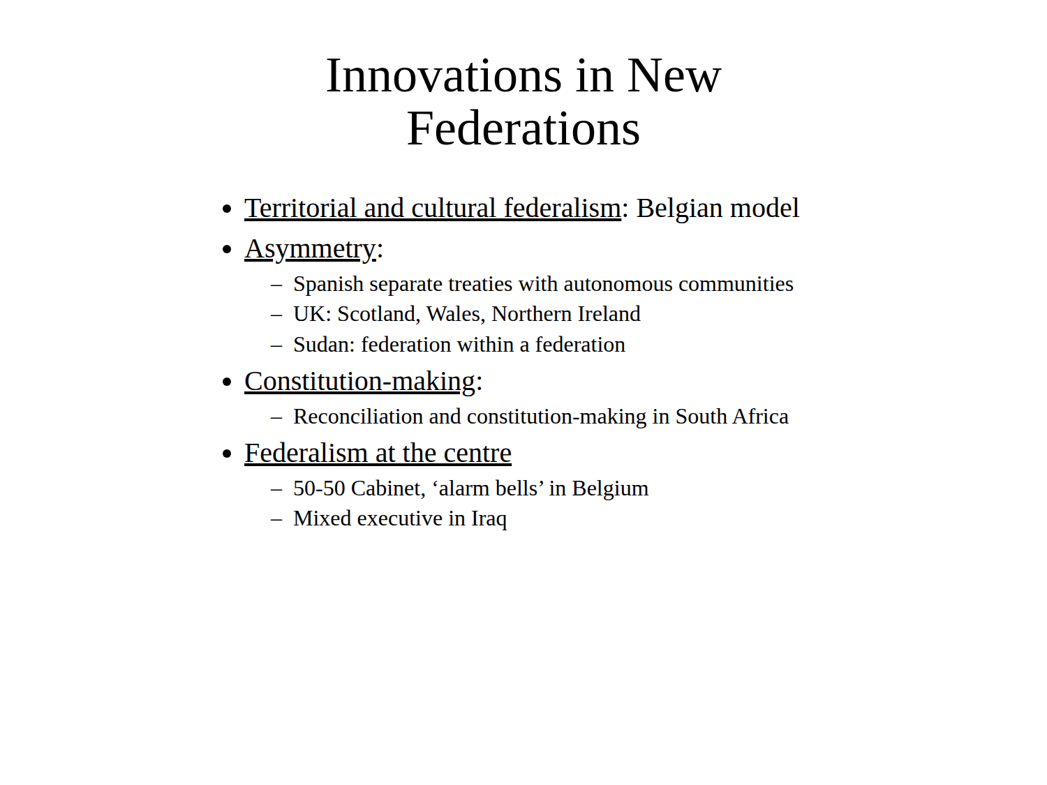Innovations in New Federations
Territorial and cultural federalism: Belgian model
Asymmetry:
Spanish separate treaties with autonomous communities
UK: Scotland, Wales, Northern Ireland
Sudan: federation within a federation
Constitution-making:
Reconciliation and constitution-making in South Africa
Federalism at the centre
50-50 Cabinet, ‘alarm bells’ in Belgium
Mixed executive in Iraq